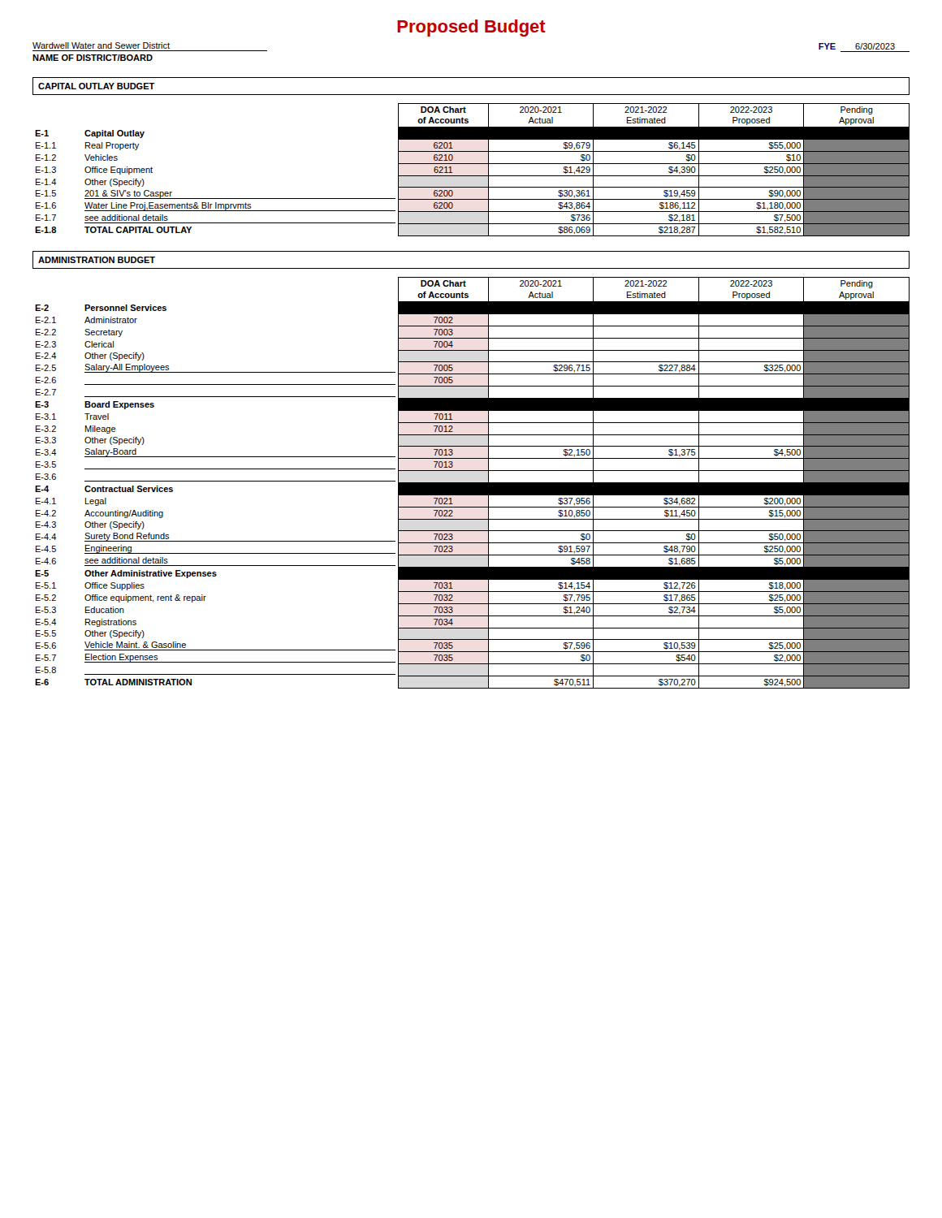Proposed Budget
Wardwell Water and Sewer District
FYE 6/30/2023
NAME OF DISTRICT/BOARD
CAPITAL OUTLAY BUDGET
| | | DOA Chart of Accounts | 2020-2021 Actual | 2021-2022 Estimated | 2022-2023 Proposed | Pending Approval |
| E-1 | Capital Outlay | | | | | |
| E-1.1 | Real Property | 6201 | $9,679 | $6,145 | $55,000 | $55,000 |
| E-1.2 | Vehicles | 6210 | $0 | $0 | $10 | $10 |
| E-1.3 | Office Equipment | 6211 | $1,429 | $4,390 | $250,000 | $250,000 |
| E-1.4 | Other (Specify) | | | | | |
| E-1.5 | 201 & SIV's to Casper | 6200 | $30,361 | $19,459 | $90,000 | $90,000 |
| E-1.6 | Water Line Proj,Easements& Blr Imprvmts | 6200 | $43,864 | $186,112 | $1,180,000 | $1,180,000 |
| E-1.7 | see additional details | | $736 | $2,181 | $7,500 | $7,500 |
| E-1.8 | TOTAL CAPITAL OUTLAY | | $86,069 | $218,287 | $1,582,510 | $1,582,510 |
ADMINISTRATION BUDGET
| | | DOA Chart of Accounts | 2020-2021 Actual | 2021-2022 Estimated | 2022-2023 Proposed | Pending Approval |
| E-2 | Personnel Services | | | | | |
| E-2.1 | Administrator | 7002 | | | | |
| E-2.2 | Secretary | 7003 | | | | |
| E-2.3 | Clerical | 7004 | | | | |
| E-2.4 | Other (Specify) | | | | | |
| E-2.5 | Salary-All Employees | 7005 | $296,715 | $227,884 | $325,000 | $325,000 |
| E-2.6 | | 7005 | | | | |
| E-2.7 | | | | | | |
| E-3 | Board Expenses | | | | | |
| E-3.1 | Travel | 7011 | | | | |
| E-3.2 | Mileage | 7012 | | | | |
| E-3.3 | Other (Specify) | | | | | |
| E-3.4 | Salary-Board | 7013 | $2,150 | $1,375 | $4,500 | $4,500 |
| E-3.5 | | 7013 | | | | |
| E-3.6 | | | | | | |
| E-4 | Contractual Services | | | | | |
| E-4.1 | Legal | 7021 | $37,956 | $34,682 | $200,000 | $200,000 |
| E-4.2 | Accounting/Auditing | 7022 | $10,850 | $11,450 | $15,000 | $15,000 |
| E-4.3 | Other (Specify) | | | | | |
| E-4.4 | Surety Bond Refunds | 7023 | $0 | $0 | $50,000 | $50,000 |
| E-4.5 | Engineering | 7023 | $91,597 | $48,790 | $250,000 | $250,000 |
| E-4.6 | see additional details | | $458 | $1,685 | $5,000 | $5,000 |
| E-5 | Other Administrative Expenses | | | | | |
| E-5.1 | Office Supplies | 7031 | $14,154 | $12,726 | $18,000 | $18,000 |
| E-5.2 | Office equipment, rent & repair | 7032 | $7,795 | $17,865 | $25,000 | $25,000 |
| E-5.3 | Education | 7033 | $1,240 | $2,734 | $5,000 | $5,000 |
| E-5.4 | Registrations | 7034 | | | | |
| E-5.5 | Other (Specify) | | | | | |
| E-5.6 | Vehicle Maint. & Gasoline | 7035 | $7,596 | $10,539 | $25,000 | $25,000 |
| E-5.7 | Election Expenses | 7035 | $0 | $540 | $2,000 | $2,000 |
| E-5.8 | | | | | | |
| E-6 | TOTAL ADMINISTRATION | | $470,511 | $370,270 | $924,500 | $924,500 |